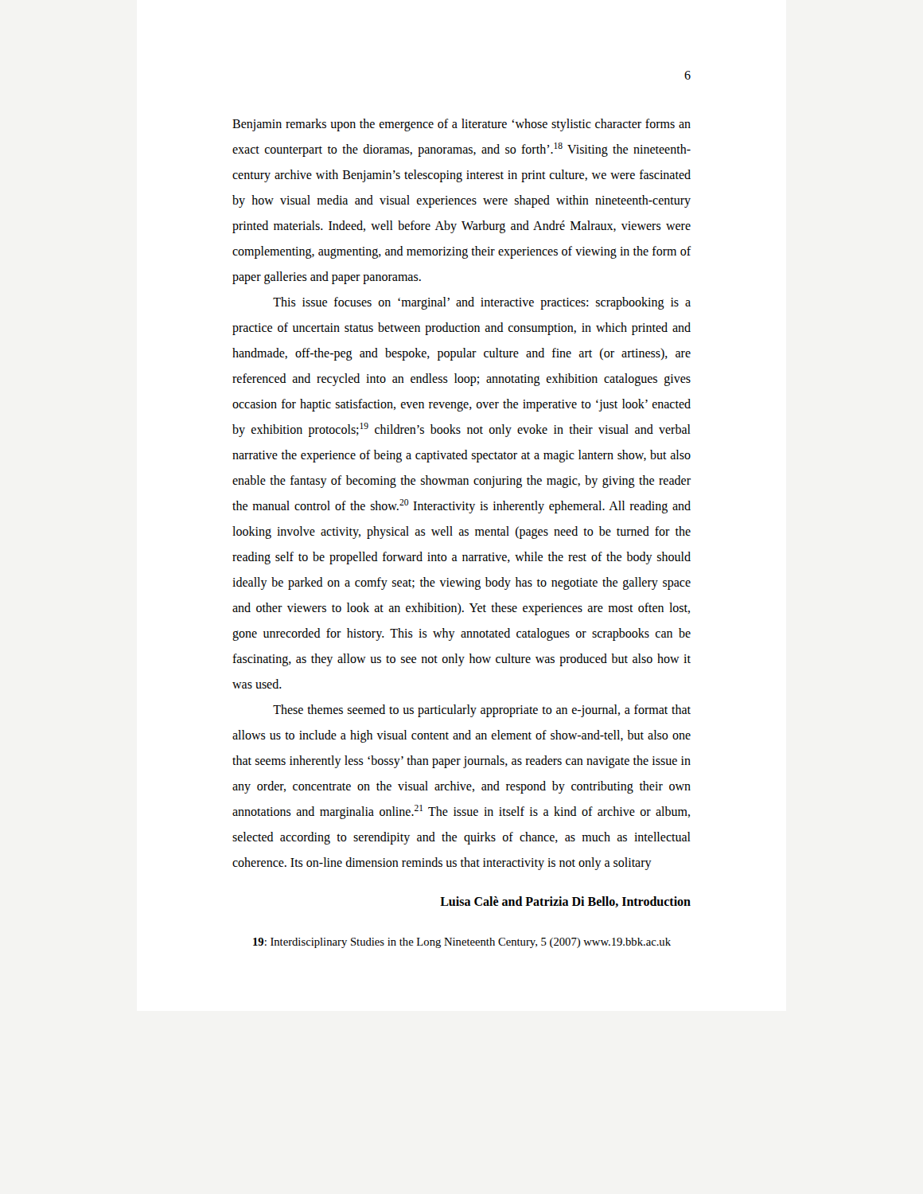6
Benjamin remarks upon the emergence of a literature ‘whose stylistic character forms an exact counterpart to the dioramas, panoramas, and so forth’.18 Visiting the nineteenth-century archive with Benjamin’s telescoping interest in print culture, we were fascinated by how visual media and visual experiences were shaped within nineteenth-century printed materials. Indeed, well before Aby Warburg and André Malraux, viewers were complementing, augmenting, and memorizing their experiences of viewing in the form of paper galleries and paper panoramas.
This issue focuses on ‘marginal’ and interactive practices: scrapbooking is a practice of uncertain status between production and consumption, in which printed and handmade, off-the-peg and bespoke, popular culture and fine art (or artiness), are referenced and recycled into an endless loop; annotating exhibition catalogues gives occasion for haptic satisfaction, even revenge, over the imperative to ‘just look’ enacted by exhibition protocols;19 children’s books not only evoke in their visual and verbal narrative the experience of being a captivated spectator at a magic lantern show, but also enable the fantasy of becoming the showman conjuring the magic, by giving the reader the manual control of the show.20 Interactivity is inherently ephemeral. All reading and looking involve activity, physical as well as mental (pages need to be turned for the reading self to be propelled forward into a narrative, while the rest of the body should ideally be parked on a comfy seat; the viewing body has to negotiate the gallery space and other viewers to look at an exhibition). Yet these experiences are most often lost, gone unrecorded for history. This is why annotated catalogues or scrapbooks can be fascinating, as they allow us to see not only how culture was produced but also how it was used.
These themes seemed to us particularly appropriate to an e-journal, a format that allows us to include a high visual content and an element of show-and-tell, but also one that seems inherently less ‘bossy’ than paper journals, as readers can navigate the issue in any order, concentrate on the visual archive, and respond by contributing their own annotations and marginalia online.21 The issue in itself is a kind of archive or album, selected according to serendipity and the quirks of chance, as much as intellectual coherence. Its on-line dimension reminds us that interactivity is not only a solitary
Luisa Calè and Patrizia Di Bello, Introduction
19: Interdisciplinary Studies in the Long Nineteenth Century, 5 (2007) www.19.bbk.ac.uk